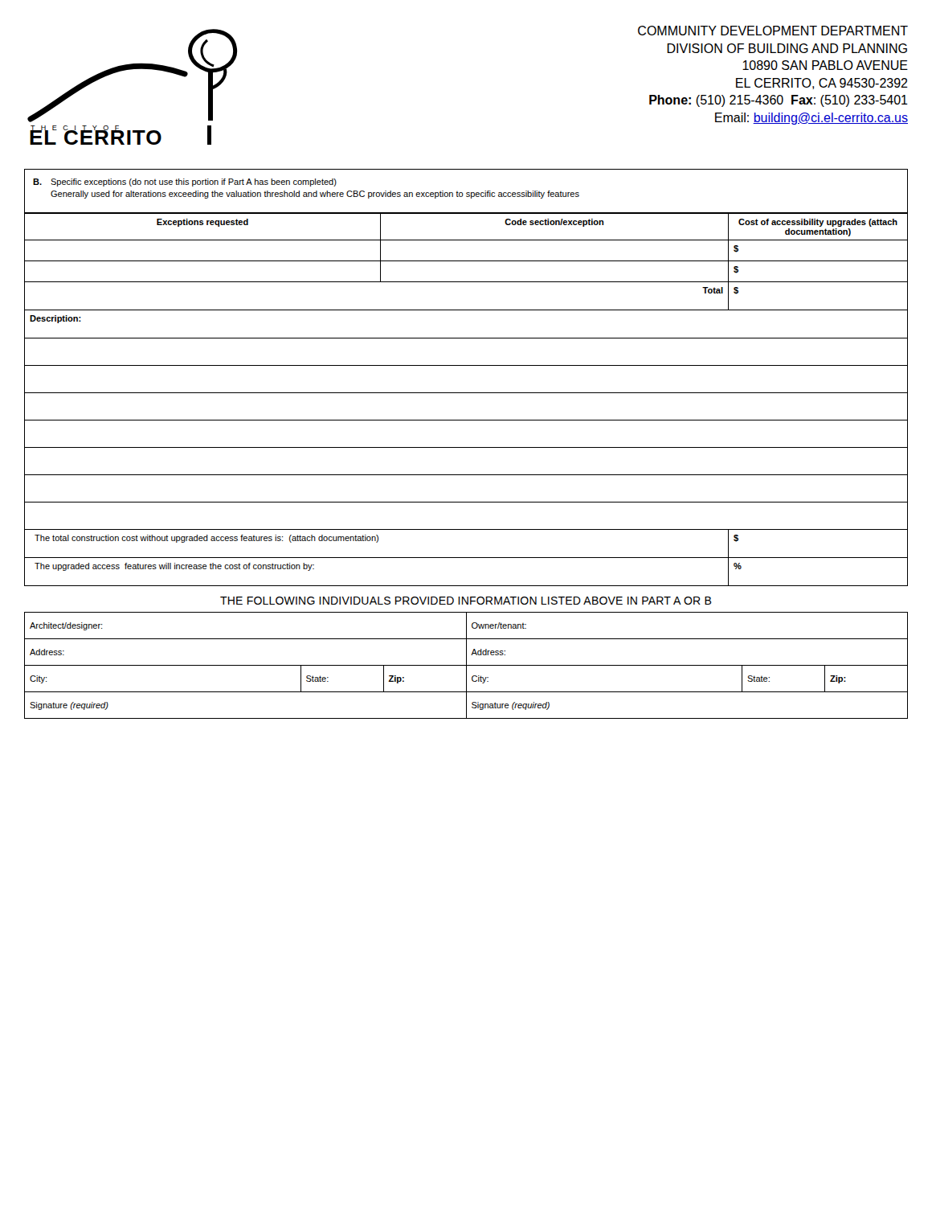T H E C I T Y O F EL CERRITO
COMMUNITY DEVELOPMENT DEPARTMENT
DIVISION OF BUILDING AND PLANNING
10890 SAN PABLO AVENUE
EL CERRITO, CA 94530-2392
Phone: (510) 215-4360 Fax: (510) 233-5401
Email: building@ci.el-cerrito.ca.us
B. Specific exceptions (do not use this portion if Part A has been completed)
Generally used for alterations exceeding the valuation threshold and where CBC provides an exception to specific accessibility features
| Exceptions requested | Code section/exception | Cost of accessibility upgrades (attach documentation) |
| | | $ |
| | | $ |
| Total | $ |
| Description: |
| The total construction cost without upgraded access features is: (attach documentation) | $ |
| The upgraded access features will increase the cost of construction by: | % |
THE FOLLOWING INDIVIDUALS PROVIDED INFORMATION LISTED ABOVE IN PART A OR B
| Architect/designer: | Owner/tenant: |
| Address: | Address: |
| City: | State: | Zip: | City: | State: | Zip: |
| Signature (required) | Signature (required) |